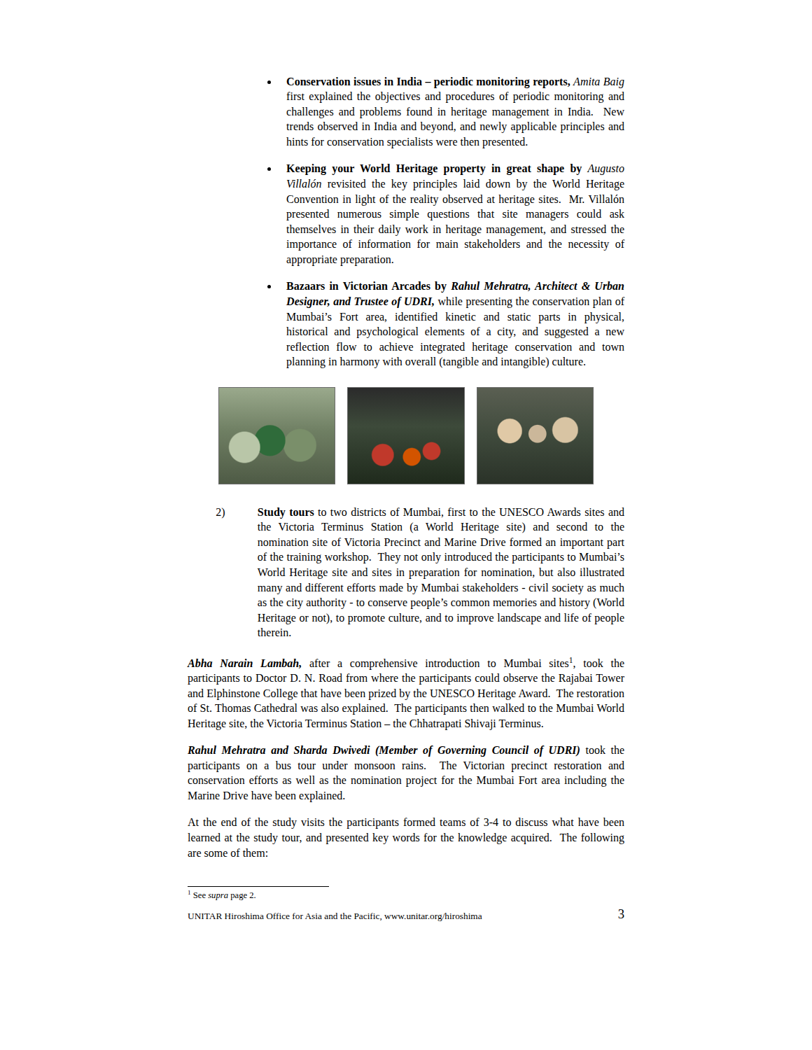Conservation issues in India – periodic monitoring reports, Amita Baig first explained the objectives and procedures of periodic monitoring and challenges and problems found in heritage management in India. New trends observed in India and beyond, and newly applicable principles and hints for conservation specialists were then presented.
Keeping your World Heritage property in great shape by Augusto Villalón revisited the key principles laid down by the World Heritage Convention in light of the reality observed at heritage sites. Mr. Villalón presented numerous simple questions that site managers could ask themselves in their daily work in heritage management, and stressed the importance of information for main stakeholders and the necessity of appropriate preparation.
Bazaars in Victorian Arcades by Rahul Mehratra, Architect & Urban Designer, and Trustee of UDRI, while presenting the conservation plan of Mumbai’s Fort area, identified kinetic and static parts in physical, historical and psychological elements of a city, and suggested a new reflection flow to achieve integrated heritage conservation and town planning in harmony with overall (tangible and intangible) culture.
2) Study tours to two districts of Mumbai, first to the UNESCO Awards sites and the Victoria Terminus Station (a World Heritage site) and second to the nomination site of Victoria Precinct and Marine Drive formed an important part of the training workshop. They not only introduced the participants to Mumbai’s World Heritage site and sites in preparation for nomination, but also illustrated many and different efforts made by Mumbai stakeholders - civil society as much as the city authority - to conserve people’s common memories and history (World Heritage or not), to promote culture, and to improve landscape and life of people therein.
Abha Narain Lambah, after a comprehensive introduction to Mumbai sites1, took the participants to Doctor D. N. Road from where the participants could observe the Rajabai Tower and Elphinstone College that have been prized by the UNESCO Heritage Award. The restoration of St. Thomas Cathedral was also explained. The participants then walked to the Mumbai World Heritage site, the Victoria Terminus Station – the Chhatrapati Shivaji Terminus.
Rahul Mehratra and Sharda Dwivedi (Member of Governing Council of UDRI) took the participants on a bus tour under monsoon rains. The Victorian precinct restoration and conservation efforts as well as the nomination project for the Mumbai Fort area including the Marine Drive have been explained.
At the end of the study visits the participants formed teams of 3-4 to discuss what have been learned at the study tour, and presented key words for the knowledge acquired. The following are some of them:
1 See supra page 2.
UNITAR Hiroshima Office for Asia and the Pacific, www.unitar.org/hiroshima
3